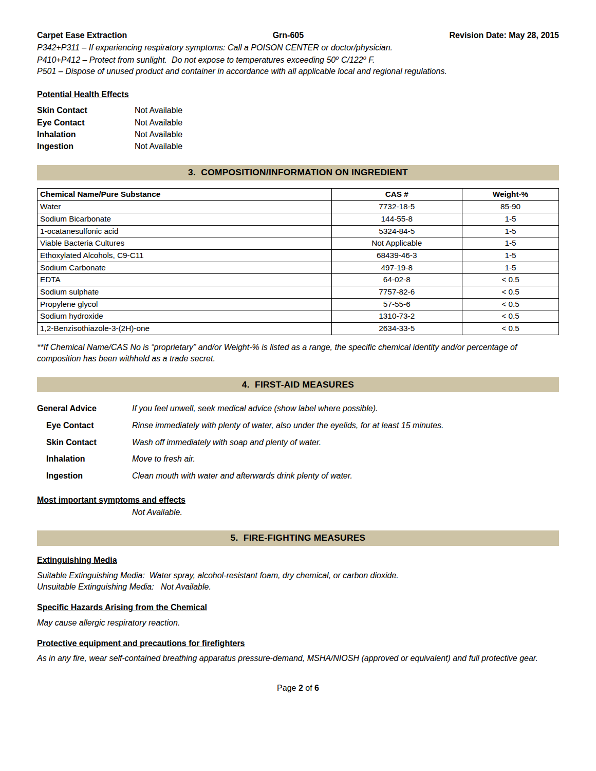Carpet Ease Extraction Grn-605 Revision Date: May 28, 2015
P342+P311 – If experiencing respiratory symptoms: Call a POISON CENTER or doctor/physician.
P410+P412 – Protect from sunlight. Do not expose to temperatures exceeding 50o C/122o F.
P501 – Dispose of unused product and container in accordance with all applicable local and regional regulations.
Potential Health Effects
| Skin Contact | Not Available |
| Eye Contact | Not Available |
| Inhalation | Not Available |
| Ingestion | Not Available |
3. COMPOSITION/INFORMATION ON INGREDIENT
| Chemical Name/Pure Substance | CAS # | Weight-% |
| --- | --- | --- |
| Water | 7732-18-5 | 85-90 |
| Sodium Bicarbonate | 144-55-8 | 1-5 |
| 1-ocatanesulfonic acid | 5324-84-5 | 1-5 |
| Viable Bacteria Cultures | Not Applicable | 1-5 |
| Ethoxylated Alcohols, C9-C11 | 68439-46-3 | 1-5 |
| Sodium Carbonate | 497-19-8 | 1-5 |
| EDTA | 64-02-8 | < 0.5 |
| Sodium sulphate | 7757-82-6 | < 0.5 |
| Propylene glycol | 57-55-6 | < 0.5 |
| Sodium hydroxide | 1310-73-2 | < 0.5 |
| 1,2-Benzisothiazole-3-(2H)-one | 2634-33-5 | < 0.5 |
**If Chemical Name/CAS No is “proprietary” and/or Weight-% is listed as a range, the specific chemical identity and/or percentage of composition has been withheld as a trade secret.
4. FIRST-AID MEASURES
| General Advice | If you feel unwell, seek medical advice (show label where possible). |
| Eye Contact | Rinse immediately with plenty of water, also under the eyelids, for at least 15 minutes. |
| Skin Contact | Wash off immediately with soap and plenty of water. |
| Inhalation | Move to fresh air. |
| Ingestion | Clean mouth with water and afterwards drink plenty of water. |
Most important symptoms and effects
Not Available.
5. FIRE-FIGHTING MEASURES
Extinguishing Media
Suitable Extinguishing Media: Water spray, alcohol-resistant foam, dry chemical, or carbon dioxide.
Unsuitable Extinguishing Media: Not Available.
Specific Hazards Arising from the Chemical
May cause allergic respiratory reaction.
Protective equipment and precautions for firefighters
As in any fire, wear self-contained breathing apparatus pressure-demand, MSHA/NIOSH (approved or equivalent) and full protective gear.
Page 2 of 6